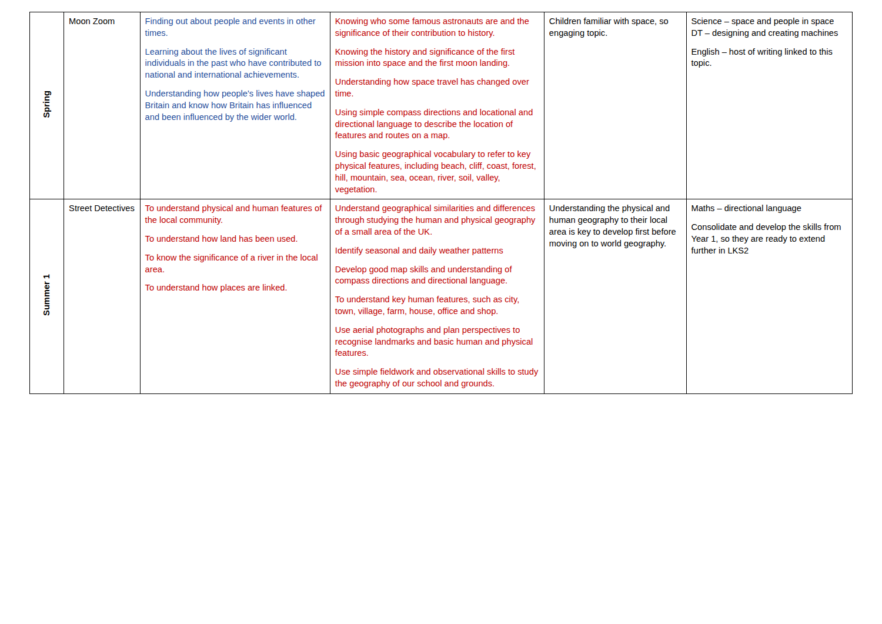| Spring | Moon Zoom | Finding out about people and events in other times. Learning about the lives of significant individuals in the past who have contributed to national and international achievements. Understanding how people's lives have shaped Britain and know how Britain has influenced and been influenced by the wider world. | Knowing who some famous astronauts are and the significance of their contribution to history. Knowing the history and significance of the first mission into space and the first moon landing. Understanding how space travel has changed over time. Using simple compass directions and locational and directional language to describe the location of features and routes on a map. Using basic geographical vocabulary to refer to key physical features, including beach, cliff, coast, forest, hill, mountain, sea, ocean, river, soil, valley, vegetation. | Children familiar with space, so engaging topic. | Science – space and people in space DT – designing and creating machines English – host of writing linked to this topic. |
| Summer 1 | Street Detectives | To understand physical and human features of the local community. To understand how land has been used. To know the significance of a river in the local area. To understand how places are linked. | Understand geographical similarities and differences through studying the human and physical geography of a small area of the UK. Identify seasonal and daily weather patterns Develop good map skills and understanding of compass directions and directional language. To understand key human features, such as city, town, village, farm, house, office and shop. Use aerial photographs and plan perspectives to recognise landmarks and basic human and physical features. Use simple fieldwork and observational skills to study the geography of our school and grounds. | Understanding the physical and human geography to their local area is key to develop first before moving on to world geography. | Maths – directional language Consolidate and develop the skills from Year 1, so they are ready to extend further in LKS2 |